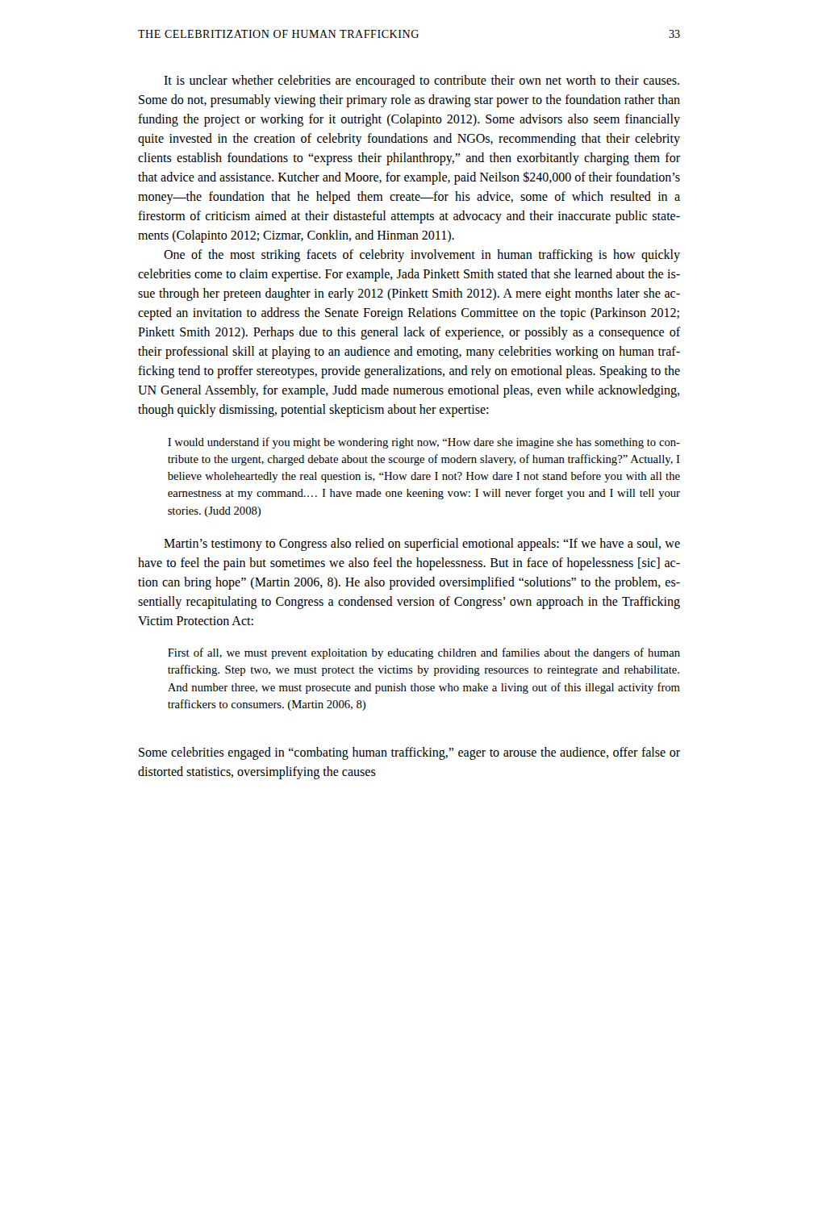The Celebritization of Human Trafficking 33
It is unclear whether celebrities are encouraged to contribute their own net worth to their causes. Some do not, presumably viewing their primary role as drawing star power to the foundation rather than funding the project or working for it outright (Colapinto 2012). Some advisors also seem financially quite invested in the creation of celebrity foundations and NGOs, recommending that their celebrity clients establish foundations to “express their philanthropy,” and then exorbitantly charging them for that advice and assistance. Kutcher and Moore, for example, paid Neilson $240,000 of their foundation’s money—the foundation that he helped them create—for his advice, some of which resulted in a firestorm of criticism aimed at their distasteful attempts at advocacy and their inaccurate public statements (Colapinto 2012; Cizmar, Conklin, and Hinman 2011).
One of the most striking facets of celebrity involvement in human trafficking is how quickly celebrities come to claim expertise. For example, Jada Pinkett Smith stated that she learned about the issue through her preteen daughter in early 2012 (Pinkett Smith 2012). A mere eight months later she accepted an invitation to address the Senate Foreign Relations Committee on the topic (Parkinson 2012; Pinkett Smith 2012). Perhaps due to this general lack of experience, or possibly as a consequence of their professional skill at playing to an audience and emoting, many celebrities working on human trafficking tend to proffer stereotypes, provide generalizations, and rely on emotional pleas. Speaking to the UN General Assembly, for example, Judd made numerous emotional pleas, even while acknowledging, though quickly dismissing, potential skepticism about her expertise:
I would understand if you might be wondering right now, “How dare she imagine she has something to contribute to the urgent, charged debate about the scourge of modern slavery, of human trafficking?” Actually, I believe wholeheartedly the real question is, “How dare I not? How dare I not stand before you with all the earnestness at my command.… I have made one keening vow: I will never forget you and I will tell your stories. (Judd 2008)
Martin’s testimony to Congress also relied on superficial emotional appeals: “If we have a soul, we have to feel the pain but sometimes we also feel the hopelessness. But in face of hopelessness [sic] action can bring hope” (Martin 2006, 8). He also provided oversimplified “solutions” to the problem, essentially recapitulating to Congress a condensed version of Congress’ own approach in the Trafficking Victim Protection Act:
First of all, we must prevent exploitation by educating children and families about the dangers of human trafficking. Step two, we must protect the victims by providing resources to reintegrate and rehabilitate. And number three, we must prosecute and punish those who make a living out of this illegal activity from traffickers to consumers. (Martin 2006, 8)
Some celebrities engaged in “combating human trafficking,” eager to arouse the audience, offer false or distorted statistics, oversimplifying the causes